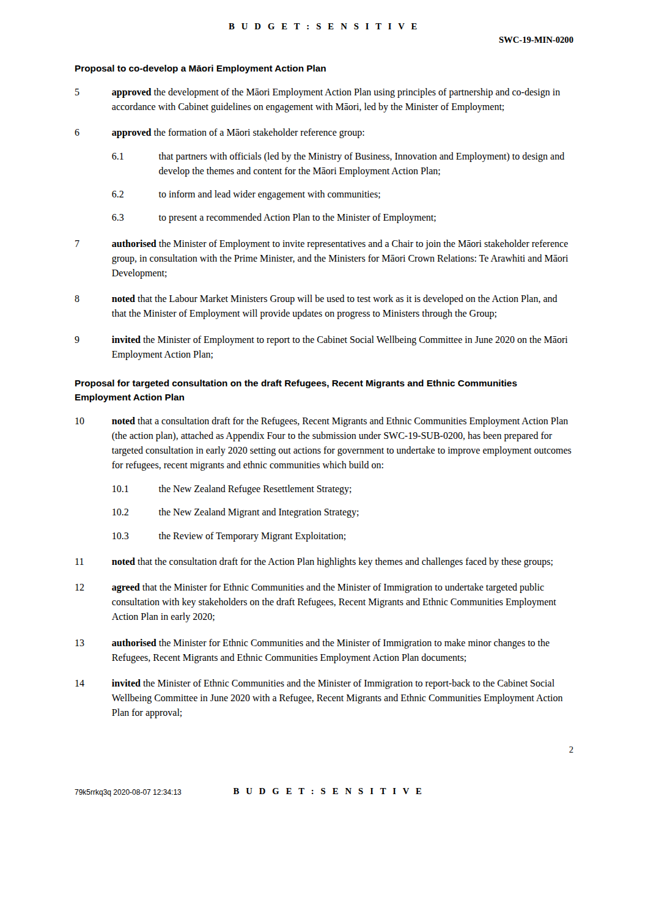B U D G E T : S E N S I T I V E
SWC-19-MIN-0200
Proposal to co-develop a Māori Employment Action Plan
5 approved the development of the Māori Employment Action Plan using principles of partnership and co-design in accordance with Cabinet guidelines on engagement with Māori, led by the Minister of Employment;
6 approved the formation of a Māori stakeholder reference group:
6.1 that partners with officials (led by the Ministry of Business, Innovation and Employment) to design and develop the themes and content for the Māori Employment Action Plan;
6.2 to inform and lead wider engagement with communities;
6.3 to present a recommended Action Plan to the Minister of Employment;
7 authorised the Minister of Employment to invite representatives and a Chair to join the Māori stakeholder reference group, in consultation with the Prime Minister, and the Ministers for Māori Crown Relations: Te Arawhiti and Māori Development;
8 noted that the Labour Market Ministers Group will be used to test work as it is developed on the Action Plan, and that the Minister of Employment will provide updates on progress to Ministers through the Group;
9 invited the Minister of Employment to report to the Cabinet Social Wellbeing Committee in June 2020 on the Māori Employment Action Plan;
Proposal for targeted consultation on the draft Refugees, Recent Migrants and Ethnic Communities Employment Action Plan
10 noted that a consultation draft for the Refugees, Recent Migrants and Ethnic Communities Employment Action Plan (the action plan), attached as Appendix Four to the submission under SWC-19-SUB-0200, has been prepared for targeted consultation in early 2020 setting out actions for government to undertake to improve employment outcomes for refugees, recent migrants and ethnic communities which build on:
10.1 the New Zealand Refugee Resettlement Strategy;
10.2 the New Zealand Migrant and Integration Strategy;
10.3 the Review of Temporary Migrant Exploitation;
11 noted that the consultation draft for the Action Plan highlights key themes and challenges faced by these groups;
12 agreed that the Minister for Ethnic Communities and the Minister of Immigration to undertake targeted public consultation with key stakeholders on the draft Refugees, Recent Migrants and Ethnic Communities Employment Action Plan in early 2020;
13 authorised the Minister for Ethnic Communities and the Minister of Immigration to make minor changes to the Refugees, Recent Migrants and Ethnic Communities Employment Action Plan documents;
14 invited the Minister of Ethnic Communities and the Minister of Immigration to report-back to the Cabinet Social Wellbeing Committee in June 2020 with a Refugee, Recent Migrants and Ethnic Communities Employment Action Plan for approval;
2
79k5rrkq3q 2020-08-07 12:34:13 B U D G E T : S E N S I T I V E